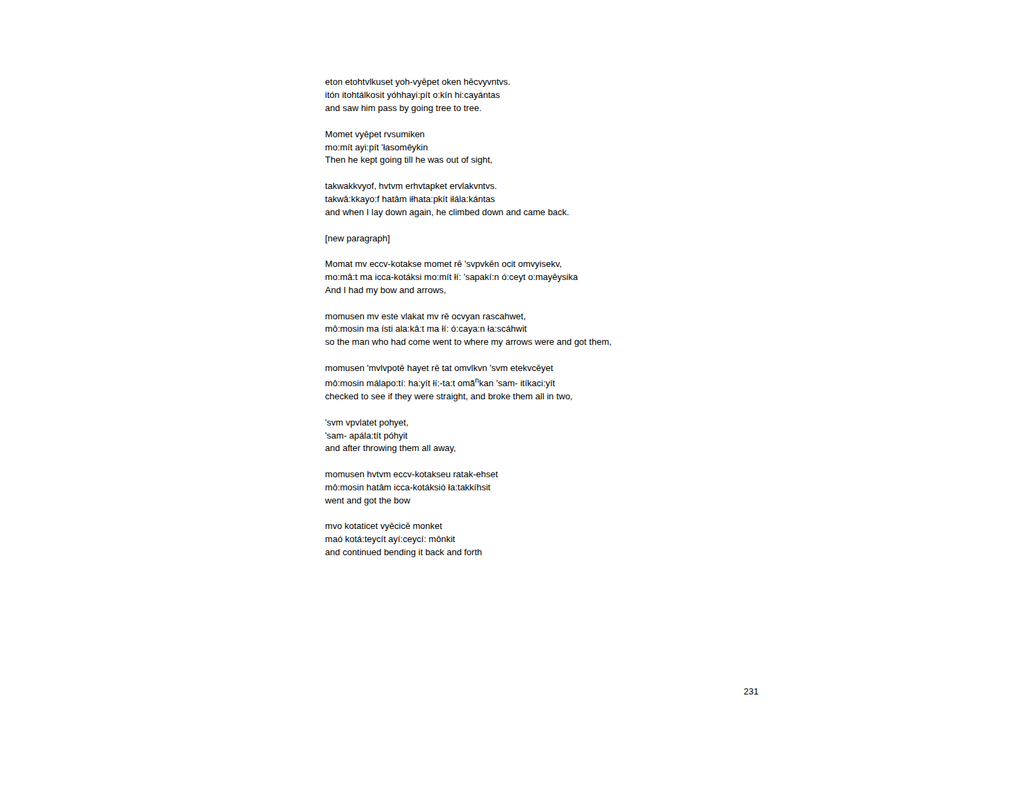eton etohtvlkuset yoh-vyēpet oken hēcvyvntvs.
itón itohtálkosit yóhhayi:pít o:kín hi:cayántas
and saw him pass by going tree to tree.
Momet vyēpet rvsumiken
mo:mít ayi:pít 'łasomêykin
Then he kept going till he was out of sight,
takwakkvyof, hvtvm erhvtapket ervlakvntvs.
takwâ:kkayo:f hatâm iłhata:pkít iłála:kántas
and when I lay down again, he climbed down and came back.
[new paragraph]
Momat mv eccv-kotakse momet rē 'svpvkēn ocit omvyisekv,
mo:mâ:t ma icca-kotáksi mo:mít łí: 'sapakí:n ó:ceyt o:mayêysika
And I had my bow and arrows,
momusen mv este vlakat mv rē ocvyan rascahwet,
mô:mosin ma ísti ala:kâ:t ma łí: ó:caya:n ła:scáhwit
so the man who had come went to where my arrows were and got them,
momusen 'mvlvpotē hayet rē tat omvlkvn 'svm etekvcēyet
mô:mosin málapo:tí: ha:yít łí:-ta:t omǎ̄nkan 'sam- itíkaci:yít
checked to see if they were straight, and broke them all in two,
'svm vpvlatet pohyet,
'sam- apála:tít póhyit
and after throwing them all away,
momusen hvtvm eccv-kotakseu ratak-ehset
mô:mosin hatâm icca-kotáksió ła:takkíhsit
went and got the bow
mvo kotaticet vyēcicē monket
maó kotá:teycít ayí:ceycí: mônkit
and continued bending it back and forth
231